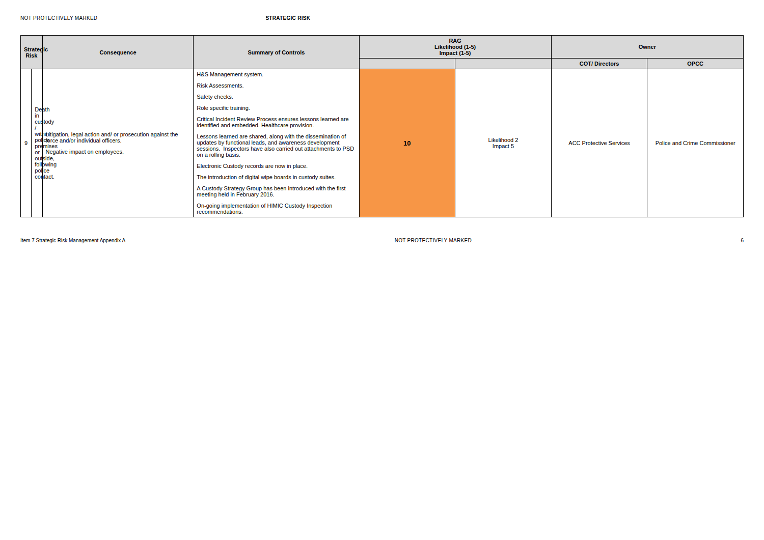NOT PROTECTIVELY MARKED
STRATEGIC RISK
| Strategic Risk | Consequence | Summary of Controls | RAG Likelihood (1-5) Impact (1-5) | Owner |
| --- | --- | --- | --- | --- |
| | | COT/ Directors | OPCC |
| 9 | Death in custody / within police premises or outside, following police contact. | Litigation, legal action and/ or prosecution against the force and/or individual officers. Negative impact on employees. | H&S Management system. Risk Assessments. Safety checks. Role specific training. Critical Incident Review Process ensures lessons learned are identified and embedded. Healthcare provision. Lessons learned are shared, along with the dissemination of updates by functional leads, and awareness development sessions. Inspectors have also carried out attachments to PSD on a rolling basis. Electronic Custody records are now in place. The introduction of digital wipe boards in custody suites. A Custody Strategy Group has been introduced with the first meeting held in February 2016. On-going implementation of HIMIC Custody Inspection recommendations. | 10 | Likelihood 2 Impact 5 | ACC Protective Services | Police and Crime Commissioner |
Item 7 Strategic Risk Management Appendix A
NOT PROTECTIVELY MARKED
6